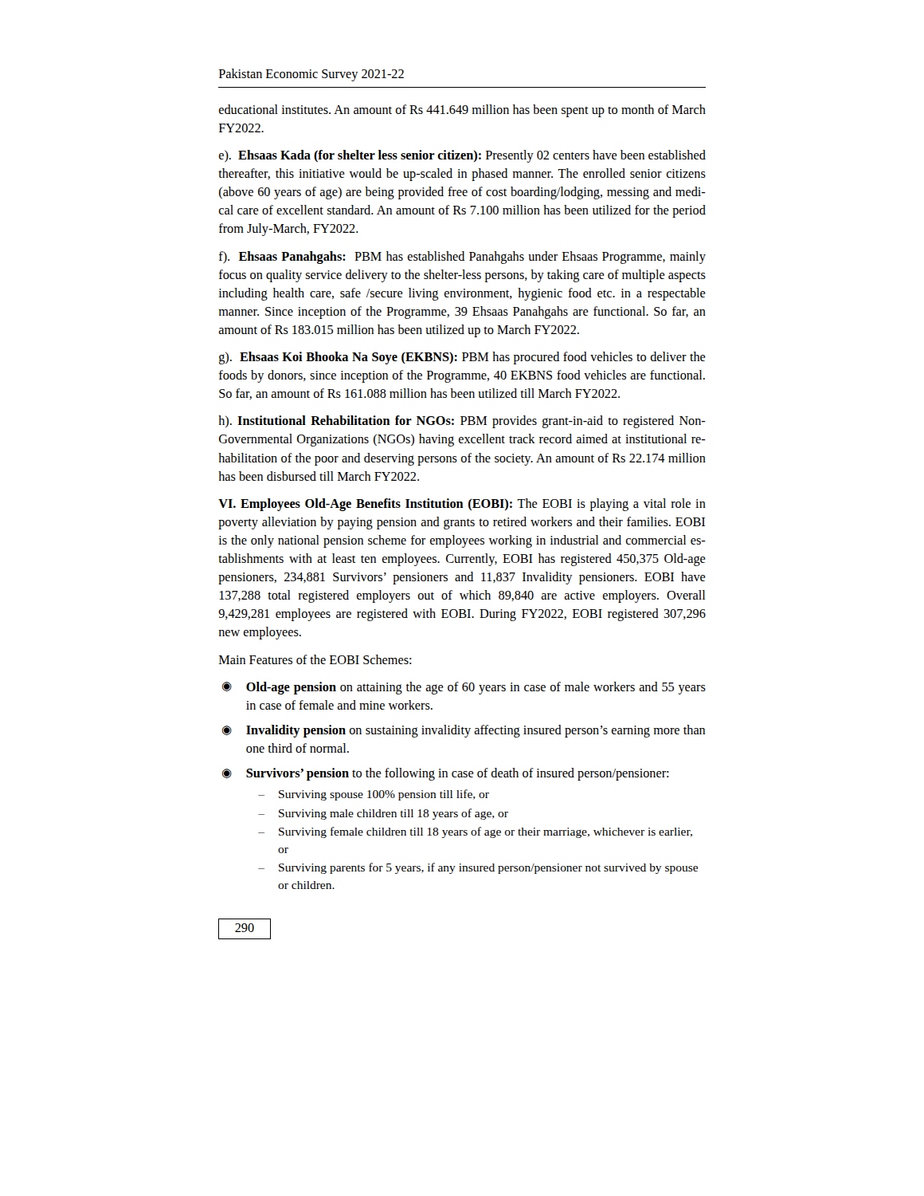Pakistan Economic Survey 2021-22
educational institutes. An amount of Rs 441.649 million has been spent up to month of March FY2022.
e). Ehsaas Kada (for shelter less senior citizen): Presently 02 centers have been established thereafter, this initiative would be up-scaled in phased manner. The enrolled senior citizens (above 60 years of age) are being provided free of cost boarding/lodging, messing and medical care of excellent standard. An amount of Rs 7.100 million has been utilized for the period from July-March, FY2022.
f). Ehsaas Panahgahs: PBM has established Panahgahs under Ehsaas Programme, mainly focus on quality service delivery to the shelter-less persons, by taking care of multiple aspects including health care, safe /secure living environment, hygienic food etc. in a respectable manner. Since inception of the Programme, 39 Ehsaas Panahgahs are functional. So far, an amount of Rs 183.015 million has been utilized up to March FY2022.
g). Ehsaas Koi Bhooka Na Soye (EKBNS): PBM has procured food vehicles to deliver the foods by donors, since inception of the Programme, 40 EKBNS food vehicles are functional. So far, an amount of Rs 161.088 million has been utilized till March FY2022.
h). Institutional Rehabilitation for NGOs: PBM provides grant-in-aid to registered Non-Governmental Organizations (NGOs) having excellent track record aimed at institutional rehabilitation of the poor and deserving persons of the society. An amount of Rs 22.174 million has been disbursed till March FY2022.
VI. Employees Old-Age Benefits Institution (EOBI): The EOBI is playing a vital role in poverty alleviation by paying pension and grants to retired workers and their families. EOBI is the only national pension scheme for employees working in industrial and commercial establishments with at least ten employees. Currently, EOBI has registered 450,375 Old-age pensioners, 234,881 Survivors’ pensioners and 11,837 Invalidity pensioners. EOBI have 137,288 total registered employers out of which 89,840 are active employers. Overall 9,429,281 employees are registered with EOBI. During FY2022, EOBI registered 307,296 new employees.
Main Features of the EOBI Schemes:
Old-age pension on attaining the age of 60 years in case of male workers and 55 years in case of female and mine workers.
Invalidity pension on sustaining invalidity affecting insured person’s earning more than one third of normal.
Survivors’ pension to the following in case of death of insured person/pensioner:
Surviving spouse 100% pension till life, or
Surviving male children till 18 years of age, or
Surviving female children till 18 years of age or their marriage, whichever is earlier, or
Surviving parents for 5 years, if any insured person/pensioner not survived by spouse or children.
290